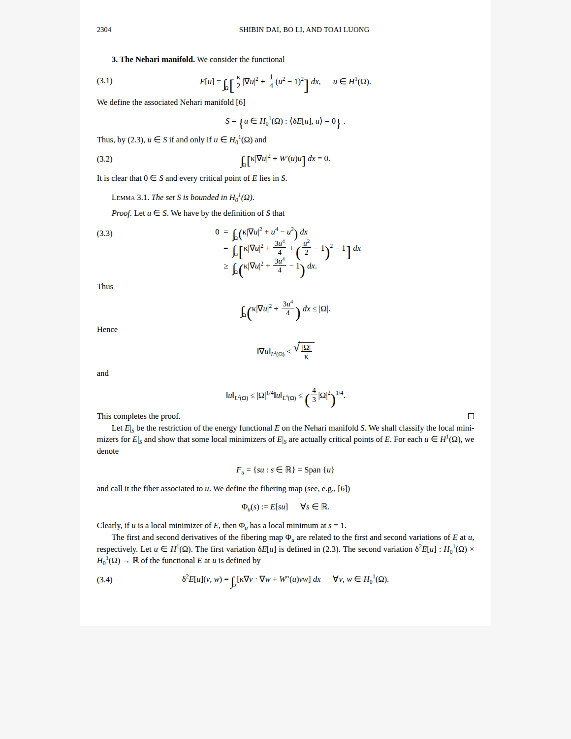2304 SHIBIN DAI, BO LI, AND TOAI LUONG
3. The Nehari manifold. We consider the functional
(3.1) E[u] = ∫Ω [κ 2|∇u|2 + 14(u2 − 1)2] dx, u ∈ H1(Ω).
We define the associated Nehari manifold [6]
S = {u ∈ H01(Ω) : ⟨δE[u], u⟩ = 0} .
Thus, by (2.3), u ∈ S if and only if u ∈ H01(Ω) and
(3.2) ∫Ω [κ|∇u|2 + W′(u)u] dx = 0.
It is clear that 0 ∈ S and every critical point of E lies in S.
Lemma 3.1. The set S is bounded in H01(Ω).
Proof. Let u ∈ S. We have by the definition of S that
(3.3) 0=∫Ω (κ|∇u|2 + u4 − u2) dx =∫Ω [κ|∇u|2 + 3u44 + (u22 − 1)2 − 1] dx ≥∫Ω (κ|∇u|2 + 3u44 − 1) dx.
Thus
∫Ω (κ|∇u|2 + 3u44) dx ≤ |Ω|.
Hence
‖∇u‖L2(Ω) ≤ |Ω|κ
and
‖u‖L2(Ω) ≤ |Ω|1/4‖u‖L4(Ω) ≤ (43|Ω|2)1/4.
This completes the proof.
Let E|S be the restriction of the energy functional E on the Nehari manifold S. We shall classify the local minimizers for E|S and show that some local minimizers of E|S are actually critical points of E. For each u ∈ H1(Ω), we denote
Fu = {su : s ∈ ℝ} = Span {u}
and call it the fiber associated to u. We define the fibering map (see, e.g., [6])
Φu(s) := E[su] ∀s ∈ ℝ.
Clearly, if u is a local minimizer of E, then Φu has a local minimum at s = 1.
The first and second derivatives of the fibering map Φu are related to the first and second variations of E at u, respectively. Let u ∈ H1(Ω). The first variation δE[u] is defined in (2.3). The second variation δ2E[u] : H01(Ω) × H01(Ω) → ℝ of the functional E at u is defined by
(3.4) δ2E[u](v, w) = ∫Ω [κ∇v · ∇w + W″(u)vw] dx ∀v, w ∈ H01(Ω).